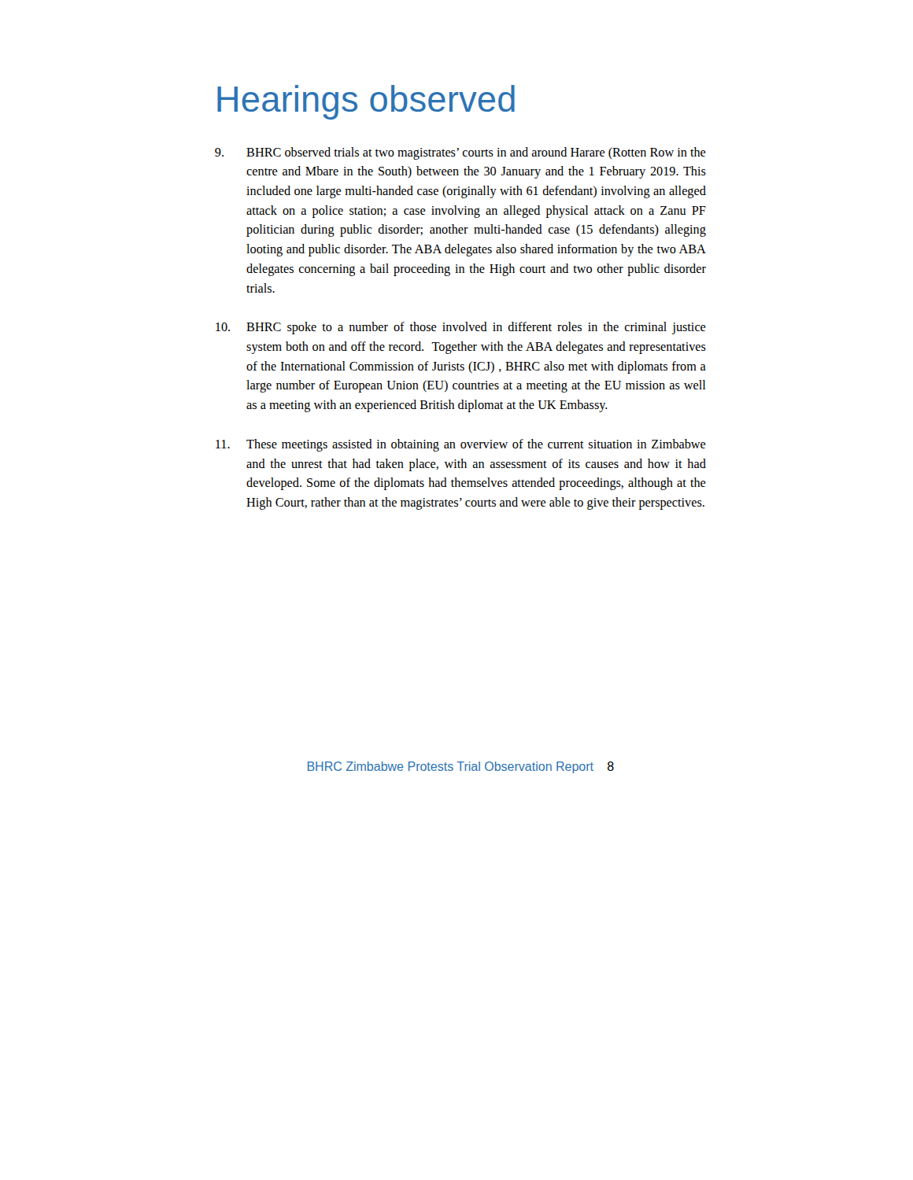Hearings observed
9. BHRC observed trials at two magistrates’ courts in and around Harare (Rotten Row in the centre and Mbare in the South) between the 30 January and the 1 February 2019. This included one large multi-handed case (originally with 61 defendant) involving an alleged attack on a police station; a case involving an alleged physical attack on a Zanu PF politician during public disorder; another multi-handed case (15 defendants) alleging looting and public disorder. The ABA delegates also shared information by the two ABA delegates concerning a bail proceeding in the High court and two other public disorder trials.
10. BHRC spoke to a number of those involved in different roles in the criminal justice system both on and off the record. Together with the ABA delegates and representatives of the International Commission of Jurists (ICJ) , BHRC also met with diplomats from a large number of European Union (EU) countries at a meeting at the EU mission as well as a meeting with an experienced British diplomat at the UK Embassy.
11. These meetings assisted in obtaining an overview of the current situation in Zimbabwe and the unrest that had taken place, with an assessment of its causes and how it had developed. Some of the diplomats had themselves attended proceedings, although at the High Court, rather than at the magistrates’ courts and were able to give their perspectives.
BHRC Zimbabwe Protests Trial Observation Report8